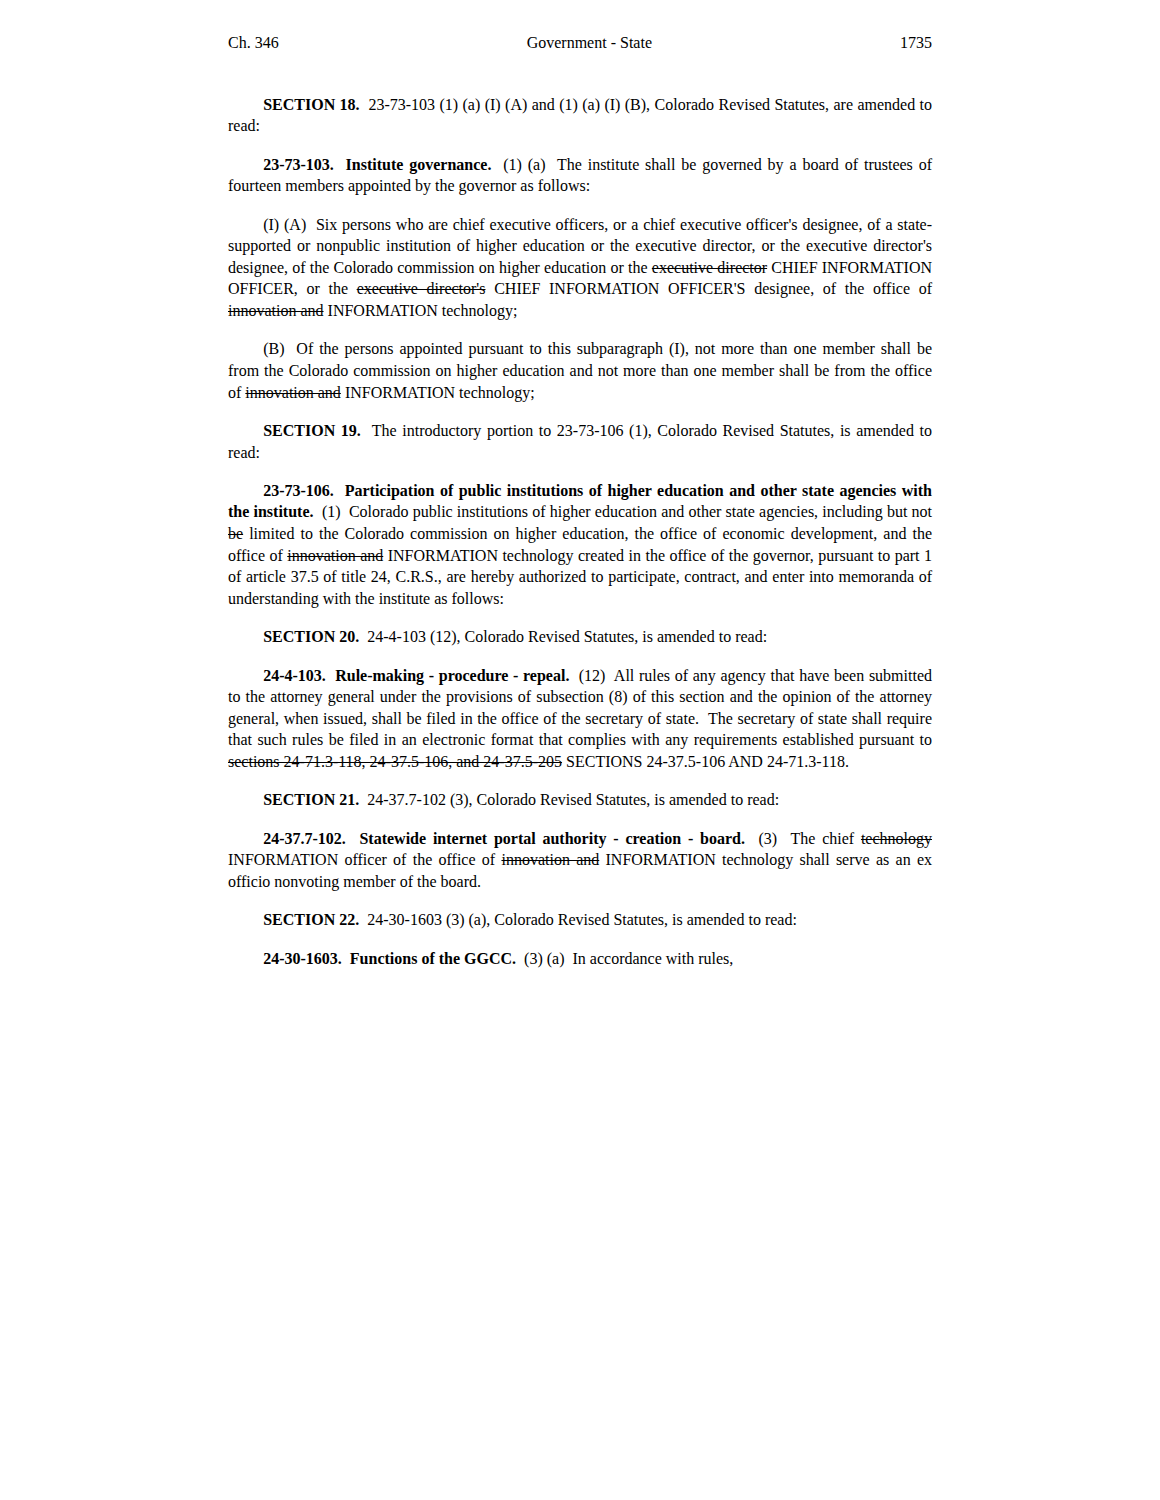Ch. 346 Government - State 1735
SECTION 18. 23-73-103 (1) (a) (I) (A) and (1) (a) (I) (B), Colorado Revised Statutes, are amended to read:
23-73-103. Institute governance. (1) (a) The institute shall be governed by a board of trustees of fourteen members appointed by the governor as follows:
(I) (A) Six persons who are chief executive officers, or a chief executive officer's designee, of a state-supported or nonpublic institution of higher education or the executive director, or the executive director's designee, of the Colorado commission on higher education or the executive director CHIEF INFORMATION OFFICER, or the executive director's CHIEF INFORMATION OFFICER'S designee, of the office of innovation and INFORMATION technology;
(B) Of the persons appointed pursuant to this subparagraph (I), not more than one member shall be from the Colorado commission on higher education and not more than one member shall be from the office of innovation and INFORMATION technology;
SECTION 19. The introductory portion to 23-73-106 (1), Colorado Revised Statutes, is amended to read:
23-73-106. Participation of public institutions of higher education and other state agencies with the institute. (1) Colorado public institutions of higher education and other state agencies, including but not be limited to the Colorado commission on higher education, the office of economic development, and the office of innovation and INFORMATION technology created in the office of the governor, pursuant to part 1 of article 37.5 of title 24, C.R.S., are hereby authorized to participate, contract, and enter into memoranda of understanding with the institute as follows:
SECTION 20. 24-4-103 (12), Colorado Revised Statutes, is amended to read:
24-4-103. Rule-making - procedure - repeal. (12) All rules of any agency that have been submitted to the attorney general under the provisions of subsection (8) of this section and the opinion of the attorney general, when issued, shall be filed in the office of the secretary of state. The secretary of state shall require that such rules be filed in an electronic format that complies with any requirements established pursuant to sections 24-71.3-118, 24-37.5-106, and 24-37.5-205 SECTIONS 24-37.5-106 AND 24-71.3-118.
SECTION 21. 24-37.7-102 (3), Colorado Revised Statutes, is amended to read:
24-37.7-102. Statewide internet portal authority - creation - board. (3) The chief technology INFORMATION officer of the office of innovation and INFORMATION technology shall serve as an ex officio nonvoting member of the board.
SECTION 22. 24-30-1603 (3) (a), Colorado Revised Statutes, is amended to read:
24-30-1603. Functions of the GGCC. (3) (a) In accordance with rules,